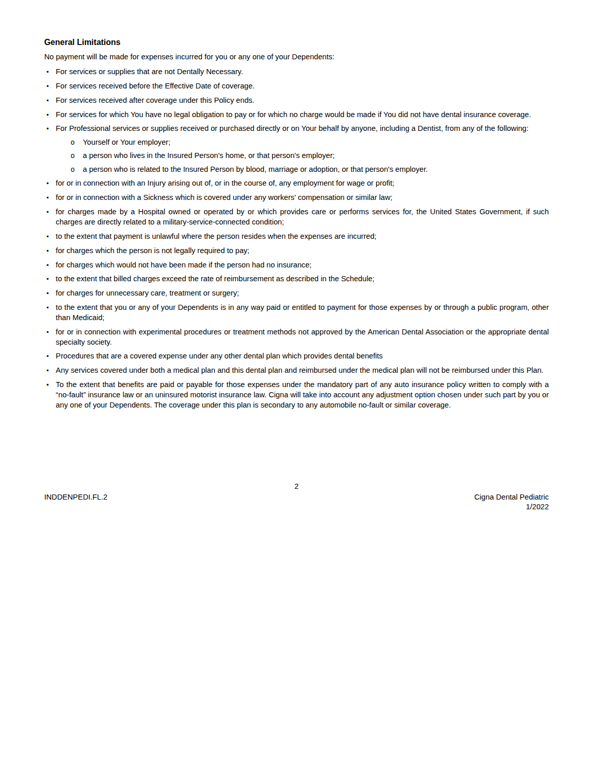General Limitations
No payment will be made for expenses incurred for you or any one of your Dependents:
For services or supplies that are not Dentally Necessary.
For services received before the Effective Date of coverage.
For services received after coverage under this Policy ends.
For services for which You have no legal obligation to pay or for which no charge would be made if You did not have dental insurance coverage.
For Professional services or supplies received or purchased directly or on Your behalf by anyone, including a Dentist, from any of the following:
Yourself or Your employer;
a person who lives in the Insured Person's home, or that person's employer;
a person who is related to the Insured Person by blood, marriage or adoption, or that person's employer.
for or in connection with an Injury arising out of, or in the course of, any employment for wage or profit;
for or in connection with a Sickness which is covered under any workers' compensation or similar law;
for charges made by a Hospital owned or operated by or which provides care or performs services for, the United States Government, if such charges are directly related to a military-service-connected condition;
to the extent that payment is unlawful where the person resides when the expenses are incurred;
for charges which the person is not legally required to pay;
for charges which would not have been made if the person had no insurance;
to the extent that billed charges exceed the rate of reimbursement as described in the Schedule;
for charges for unnecessary care, treatment or surgery;
to the extent that you or any of your Dependents is in any way paid or entitled to payment for those expenses by or through a public program, other than Medicaid;
for or in connection with experimental procedures or treatment methods not approved by the American Dental Association or the appropriate dental specialty society.
Procedures that are a covered expense under any other dental plan which provides dental benefits
Any services covered under both a medical plan and this dental plan and reimbursed under the medical plan will not be reimbursed under this Plan.
To the extent that benefits are paid or payable for those expenses under the mandatory part of any auto insurance policy written to comply with a “no-fault” insurance law or an uninsured motorist insurance law. Cigna will take into account any adjustment option chosen under such part by you or any one of your Dependents. The coverage under this plan is secondary to any automobile no-fault or similar coverage.
2
INDDENPEDI.FL.2
Cigna Dental Pediatric
1/2022